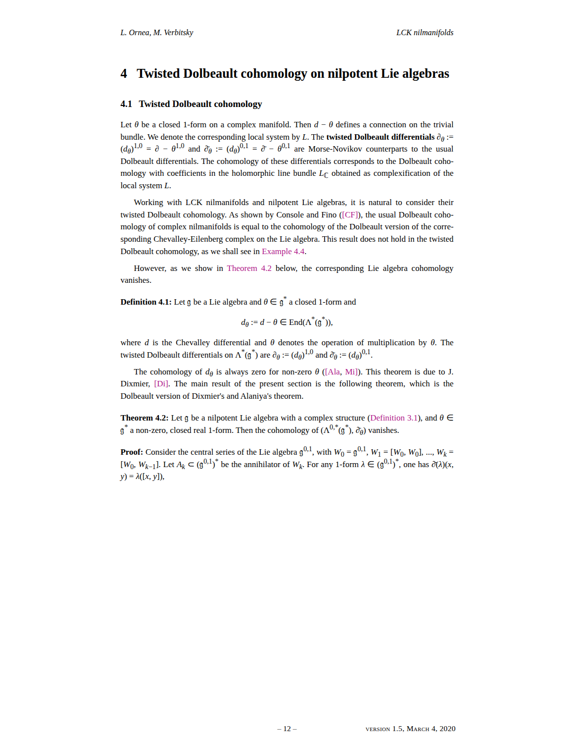L. Ornea, M. Verbitsky
LCK nilmanifolds
4 Twisted Dolbeault cohomology on nilpotent Lie algebras
4.1 Twisted Dolbeault cohomology
Let θ be a closed 1-form on a complex manifold. Then d − θ defines a connection on the trivial bundle. We denote the corresponding local system by L. The twisted Dolbeault differentials ∂θ := (dθ)1,0 = ∂ − θ1,0 and ∂̄θ := (dθ)0,1 = ∂̄ − θ0,1 are Morse-Novikov counterparts to the usual Dolbeault differentials. The cohomology of these differentials corresponds to the Dolbeault cohomology with coefficients in the holomorphic line bundle Lℂ obtained as complexification of the local system L.
Working with LCK nilmanifolds and nilpotent Lie algebras, it is natural to consider their twisted Dolbeault cohomology. As shown by Console and Fino ([CF]), the usual Dolbeault cohomology of complex nilmanifolds is equal to the cohomology of the Dolbeault version of the corresponding Chevalley-Eilenberg complex on the Lie algebra. This result does not hold in the twisted Dolbeault cohomology, as we shall see in Example 4.4.
However, as we show in Theorem 4.2 below, the corresponding Lie algebra cohomology vanishes.
Definition 4.1: Let 𝔤 be a Lie algebra and θ ∈ 𝔤* a closed 1-form and
dθ := d − θ ∈ End(Λ*(𝔤*)),
where d is the Chevalley differential and θ denotes the operation of multiplication by θ. The twisted Dolbeault differentials on Λ*(𝔤*) are ∂θ := (dθ)1,0 and ∂̄θ := (dθ)0,1.
The cohomology of dθ is always zero for non-zero θ ([Ala, Mi]). This theorem is due to J. Dixmier, [Di]. The main result of the present section is the following theorem, which is the Dolbeault version of Dixmier's and Alaniya's theorem.
Theorem 4.2: Let 𝔤 be a nilpotent Lie algebra with a complex structure (Definition 3.1), and θ ∈ 𝔤* a non-zero, closed real 1-form. Then the cohomology of (Λ0,*(𝔤*), ∂̄θ) vanishes.
Proof: Consider the central series of the Lie algebra 𝔤0,1, with W0 = 𝔤0,1, W1 = [W0, W0], ..., Wk = [W0, Wk−1]. Let Ak ⊂ (𝔤0,1)* be the annihilator of Wk. For any 1-form λ ∈ (𝔤0,1)*, one has ∂̄(λ)(x, y) = λ([x, y]),
– 12 –
version 1.5, March 4, 2020